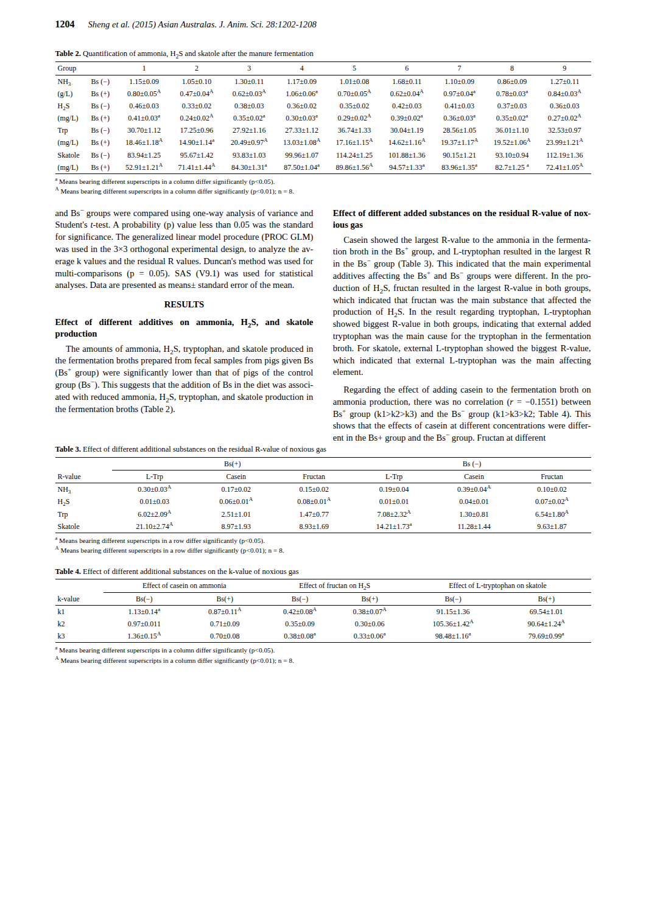1204 Sheng et al. (2015) Asian Australas. J. Anim. Sci. 28:1202-1208
Table 2. Quantification of ammonia, H 2 S and skatole after the manure fermentation
| Group | 1 | 2 | 3 | 4 | 5 | 6 | 7 | 8 | 9 |
| --- | --- | --- | --- | --- | --- | --- | --- | --- | --- |
| NH 3 | Bs (−) | 1.15±0.09 | 1.05±0.10 | 1.30±0.11 | 1.17±0.09 | 1.01±0.08 | 1.68±0.11 | 1.10±0.09 | 0.86±0.09 | 1.27±0.11 |
| (g/L) | Bs (+) | 0.80±0.05 A | 0.47±0.04 A | 0.62±0.03 A | 1.06±0.06 a | 0.70±0.05 A | 0.62±0.04 A | 0.97±0.04 a | 0.78±0.03 a | 0.84±0.03 A |
| H 2 S | Bs (−) | 0.46±0.03 | 0.33±0.02 | 0.38±0.03 | 0.36±0.02 | 0.35±0.02 | 0.42±0.03 | 0.41±0.03 | 0.37±0.03 | 0.36±0.03 |
| (mg/L) | Bs (+) | 0.41±0.03 a | 0.24±0.02 A | 0.35±0.02 a | 0.30±0.03 a | 0.29±0.02 A | 0.39±0.02 a | 0.36±0.03 a | 0.35±0.02 a | 0.27±0.02 A |
| Trp | Bs (−) | 30.70±1.12 | 17.25±0.96 | 27.92±1.16 | 27.33±1.12 | 36.74±1.33 | 30.04±1.19 | 28.56±1.05 | 36.01±1.10 | 32.53±0.97 |
| (mg/L) | Bs (+) | 18.46±1.18 A | 14.90±1.14 a | 20.49±0.97 A | 13.03±1.08 A | 17.16±1.15 A | 14.62±1.16 A | 19.37±1.17 A | 19.52±1.06 A | 23.99±1.21 A |
| Skatole | Bs (−) | 83.94±1.25 | 95.67±1.42 | 93.83±1.03 | 99.96±1.07 | 114.24±1.25 | 101.88±1.36 | 90.15±1.21 | 93.10±0.94 | 112.19±1.36 |
| (mg/L) | Bs (+) | 52.91±1.21 A | 71.41±1.44 A | 84.30±1.31 a | 87.50±1.04 a | 89.86±1.56 A | 94.57±1.33 a | 83.96±1.35 a | 82.7±1.25 a | 72.41±1.05 A |
a Means bearing different superscripts in a column differ significantly (p<0.05).
A Means bearing different superscripts in a column differ significantly (p<0.01); n = 8.
and Bs− groups were compared using one-way analysis of variance and Student's t-test. A probability (p) value less than 0.05 was the standard for significance. The generalized linear model procedure (PROC GLM) was used in the 3×3 orthogonal experimental design, to analyze the average k values and the residual R values. Duncan's method was used for multi-comparisons (p = 0.05). SAS (V9.1) was used for statistical analyses. Data are presented as means± standard error of the mean.
RESULTS
Effect of different additives on ammonia, H2S, and skatole production
The amounts of ammonia, H2S, tryptophan, and skatole produced in the fermentation broths prepared from fecal samples from pigs given Bs (Bs+ group) were significantly lower than that of pigs of the control group (Bs−). This suggests that the addition of Bs in the diet was associated with reduced ammonia, H2S, tryptophan, and skatole production in the fermentation broths (Table 2).
Effect of different added substances on the residual R-value of noxious gas
Casein showed the largest R-value to the ammonia in the fermentation broth in the Bs+ group, and L-tryptophan resulted in the largest R in the Bs− group (Table 3). This indicated that the main experimental additives affecting the Bs+ and Bs− groups were different. In the production of H2S, fructan resulted in the largest R-value in both groups, which indicated that fructan was the main substance that affected the production of H2S. In the result regarding tryptophan, L-tryptophan showed biggest R-value in both groups, indicating that external added tryptophan was the main cause for the tryptophan in the fermentation broth. For skatole, external L-tryptophan showed the biggest R-value, which indicated that external L-tryptophan was the main affecting element.
Regarding the effect of adding casein to the fermentation broth on ammonia production, there was no correlation (r = −0.1551) between Bs+ group (k1>k2>k3) and the Bs− group (k1>k3>k2; Table 4). This shows that the effects of casein at different concentrations were different in the Bs+ group and the Bs− group. Fructan at different
Table 3. Effect of different additional substances on the residual R-value of noxious gas
| R-value | Bs(+) | Bs (−) |
| --- | --- | --- |
| L-Trp | Casein | Fructan | L-Trp | Casein | Fructan |
| NH 3 | 0.30±0.03 A | 0.17±0.02 | 0.15±0.02 | 0.19±0.04 | 0.39±0.04 A | 0.10±0.02 |
| H 2 S | 0.01±0.03 | 0.06±0.01 A | 0.08±0.01 A | 0.01±0.01 | 0.04±0.01 | 0.07±0.02 A |
| Trp | 6.02±2.09 A | 2.51±1.01 | 1.47±0.77 | 7.08±2.32 A | 1.30±0.81 | 6.54±1.80 A |
| Skatole | 21.10±2.74 A | 8.97±1.93 | 8.93±1.69 | 14.21±1.73 a | 11.28±1.44 | 9.63±1.87 |
a Means bearing different superscripts in a row differ significantly (p<0.05).
A Means bearing different superscripts in a row differ significantly (p<0.01); n = 8.
Table 4. Effect of different additional substances on the k-value of noxious gas
| k-value | Effect of casein on ammonia | Effect of fructan on H 2 S | Effect of L-tryptophan on skatole |
| --- | --- | --- | --- |
| Bs(−) | Bs(+) | Bs(−) | Bs(+) | Bs(−) | Bs(+) |
| k1 | 1.13±0.14 a | 0.87±0.11 A | 0.42±0.08 A | 0.38±0.07 A | 91.15±1.36 | 69.54±1.01 |
| k2 | 0.97±0.011 | 0.71±0.09 | 0.35±0.09 | 0.30±0.06 | 105.36±1.42 A | 90.64±1.24 A |
| k3 | 1.36±0.15 A | 0.70±0.08 | 0.38±0.08 a | 0.33±0.06 a | 98.48±1.16 a | 79.69±0.99 a |
a Means bearing different superscripts in a column differ significantly (p<0.05).
A Means bearing different superscripts in a column differ significantly (p<0.01); n = 8.